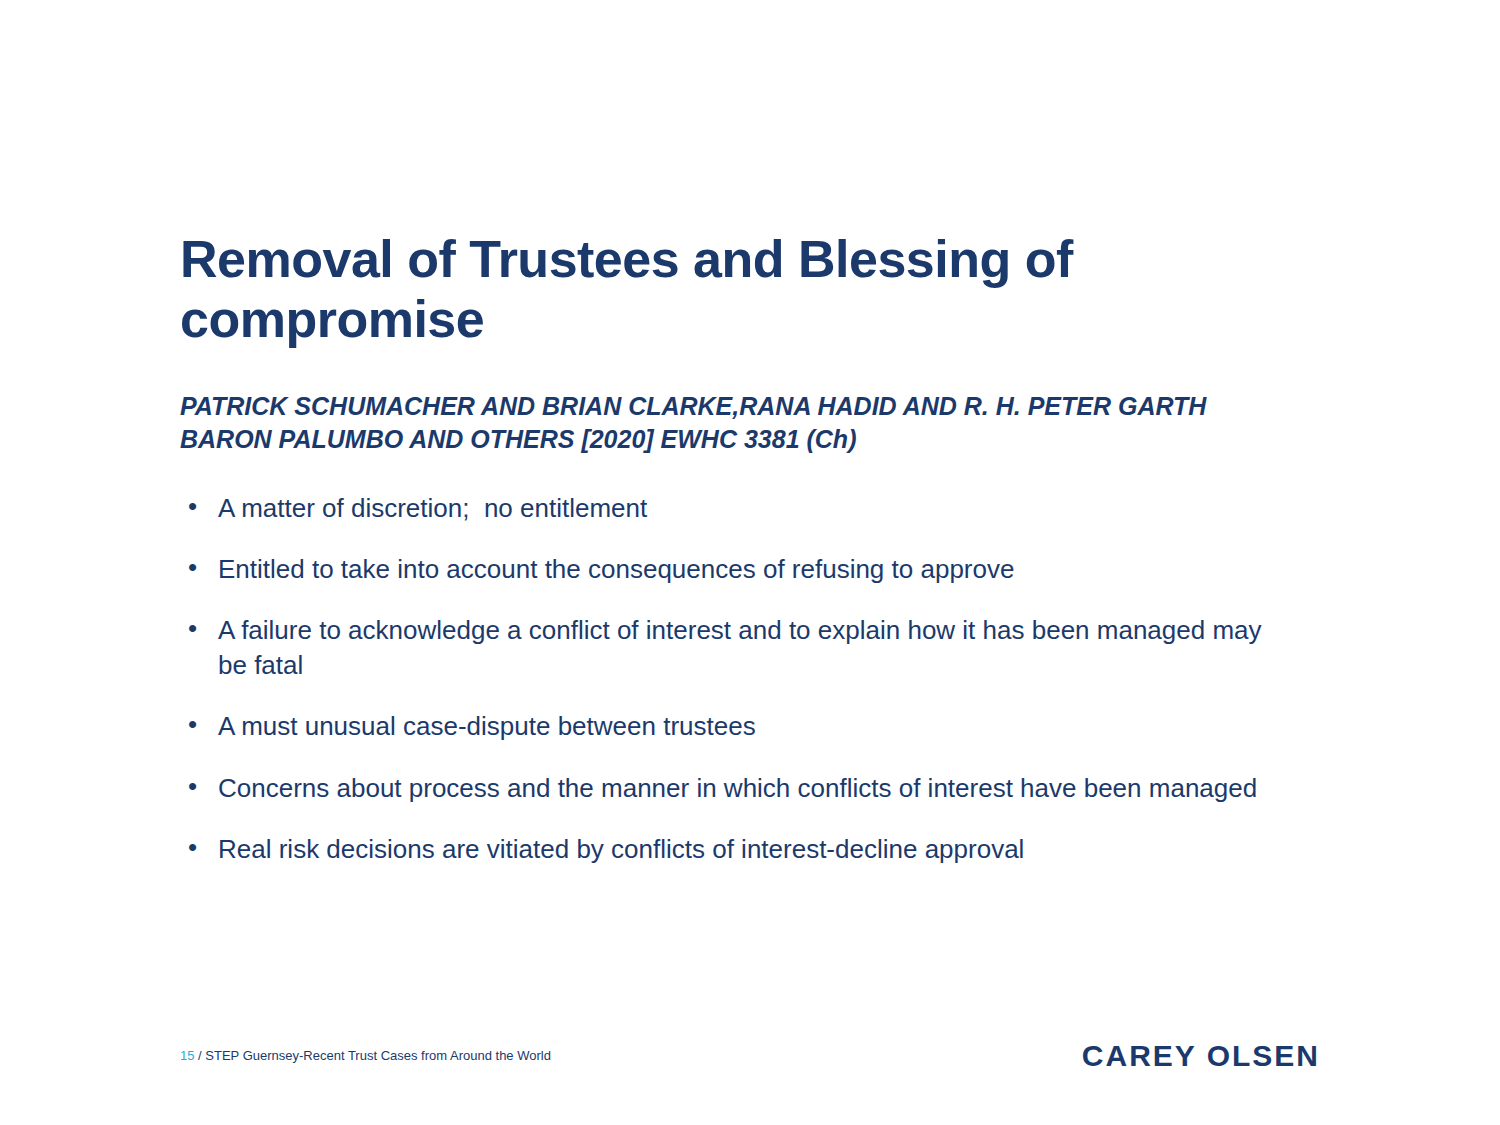Removal of Trustees and Blessing of compromise
PATRICK SCHUMACHER AND BRIAN CLARKE,RANA HADID AND R. H. PETER GARTH BARON PALUMBO AND OTHERS [2020] EWHC 3381 (Ch)
A matter of discretion; no entitlement
Entitled to take into account the consequences of refusing to approve
A failure to acknowledge a conflict of interest and to explain how it has been managed may be fatal
A must unusual case-dispute between trustees
Concerns about process and the manner in which conflicts of interest have been managed
Real risk decisions are vitiated by conflicts of interest-decline approval
15 / STEP Guernsey-Recent Trust Cases from Around the World
CAREY OLSEN